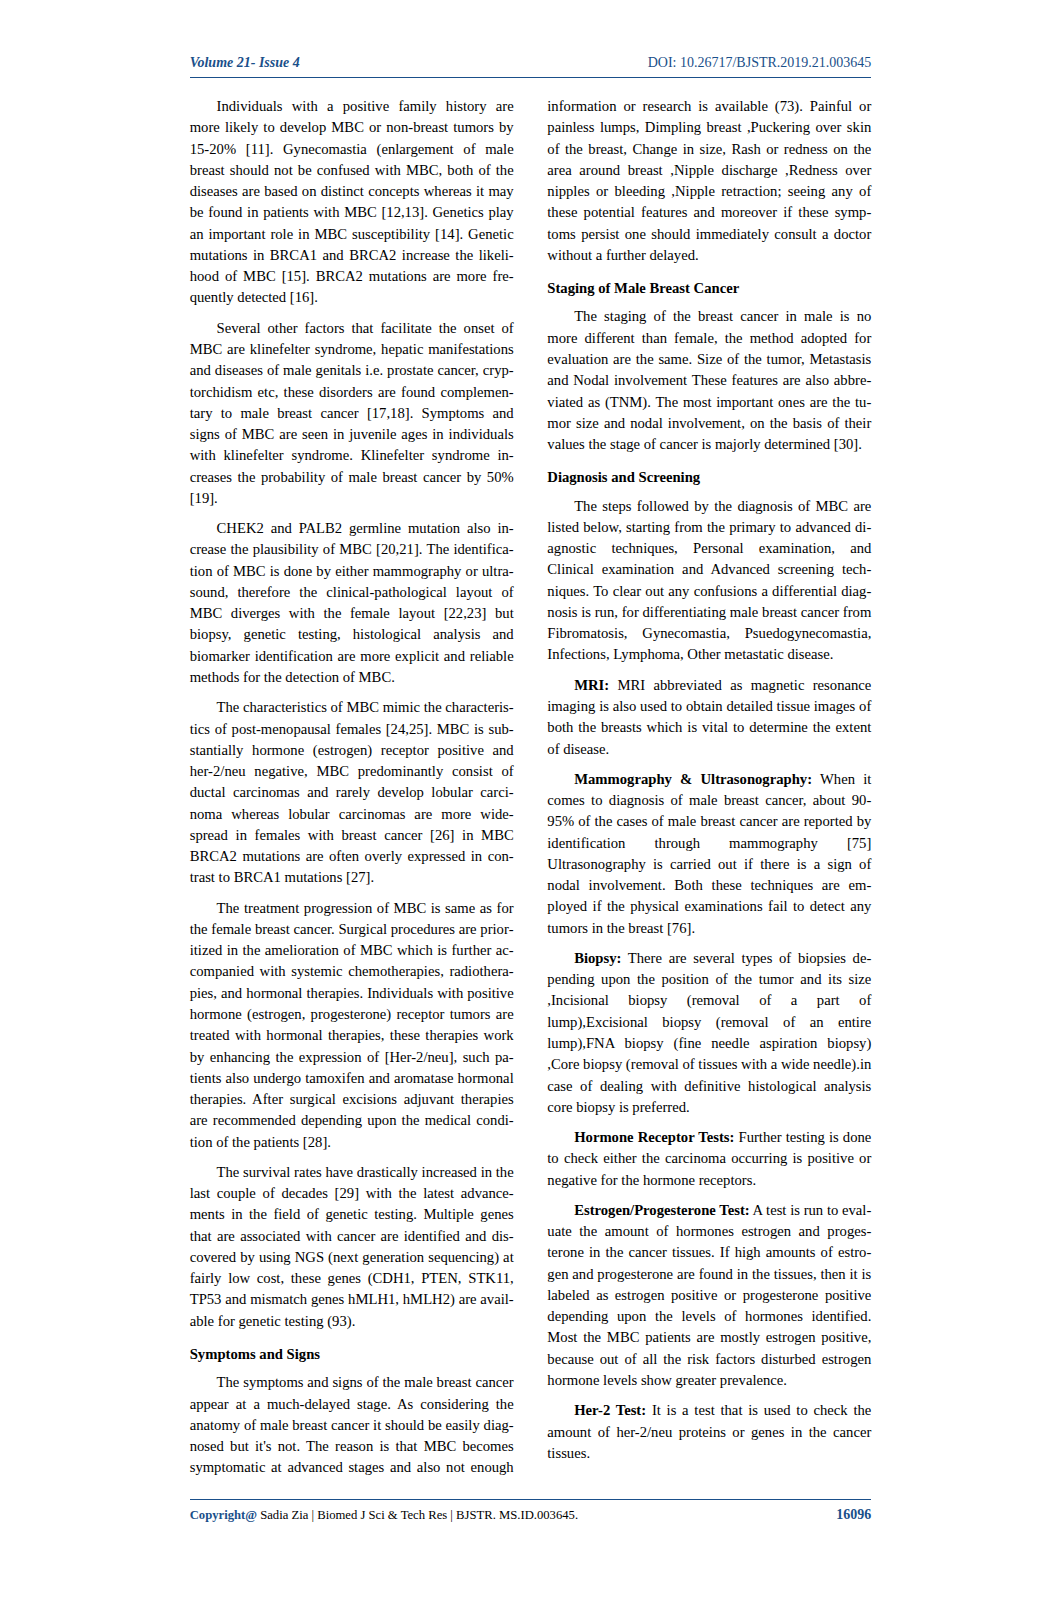Volume 21- Issue 4
DOI: 10.26717/BJSTR.2019.21.003645
Individuals with a positive family history are more likely to develop MBC or non-breast tumors by 15-20% [11]. Gynecomastia (enlargement of male breast should not be confused with MBC, both of the diseases are based on distinct concepts whereas it may be found in patients with MBC [12,13]. Genetics play an important role in MBC susceptibility [14]. Genetic mutations in BRCA1 and BRCA2 increase the likelihood of MBC [15]. BRCA2 mutations are more frequently detected [16].
Several other factors that facilitate the onset of MBC are klinefelter syndrome, hepatic manifestations and diseases of male genitals i.e. prostate cancer, cryptorchidism etc, these disorders are found complementary to male breast cancer [17,18]. Symptoms and signs of MBC are seen in juvenile ages in individuals with klinefelter syndrome. Klinefelter syndrome increases the probability of male breast cancer by 50% [19].
CHEK2 and PALB2 germline mutation also increase the plausibility of MBC [20,21]. The identification of MBC is done by either mammography or ultrasound, therefore the clinical-pathological layout of MBC diverges with the female layout [22,23] but biopsy, genetic testing, histological analysis and biomarker identification are more explicit and reliable methods for the detection of MBC.
The characteristics of MBC mimic the characteristics of post-menopausal females [24,25]. MBC is substantially hormone (estrogen) receptor positive and her-2/neu negative, MBC predominantly consist of ductal carcinomas and rarely develop lobular carcinoma whereas lobular carcinomas are more widespread in females with breast cancer [26] in MBC BRCA2 mutations are often overly expressed in contrast to BRCA1 mutations [27].
The treatment progression of MBC is same as for the female breast cancer. Surgical procedures are prioritized in the amelioration of MBC which is further accompanied with systemic chemotherapies, radiotherapies, and hormonal therapies. Individuals with positive hormone (estrogen, progesterone) receptor tumors are treated with hormonal therapies, these therapies work by enhancing the expression of [Her-2/neu], such patients also undergo tamoxifen and aromatase hormonal therapies. After surgical excisions adjuvant therapies are recommended depending upon the medical condition of the patients [28].
The survival rates have drastically increased in the last couple of decades [29] with the latest advancements in the field of genetic testing. Multiple genes that are associated with cancer are identified and discovered by using NGS (next generation sequencing) at fairly low cost, these genes (CDH1, PTEN, STK11, TP53 and mismatch genes hMLH1, hMLH2) are available for genetic testing (93).
Symptoms and Signs
The symptoms and signs of the male breast cancer appear at a much-delayed stage. As considering the anatomy of male breast cancer it should be easily diagnosed but it's not. The reason is that MBC becomes symptomatic at advanced stages and also not enough information or research is available (73). Painful or painless lumps, Dimpling breast ,Puckering over skin of the breast, Change in size, Rash or redness on the area around breast ,Nipple discharge ,Redness over nipples or bleeding ,Nipple retraction; seeing any of these potential features and moreover if these symptoms persist one should immediately consult a doctor without a further delayed.
Staging of Male Breast Cancer
The staging of the breast cancer in male is no more different than female, the method adopted for evaluation are the same. Size of the tumor, Metastasis and Nodal involvement These features are also abbreviated as (TNM). The most important ones are the tumor size and nodal involvement, on the basis of their values the stage of cancer is majorly determined [30].
Diagnosis and Screening
The steps followed by the diagnosis of MBC are listed below, starting from the primary to advanced diagnostic techniques, Personal examination, and Clinical examination and Advanced screening techniques. To clear out any confusions a differential diagnosis is run, for differentiating male breast cancer from Fibromatosis, Gynecomastia, Psuedogynecomastia, Infections, Lymphoma, Other metastatic disease.
MRI: MRI abbreviated as magnetic resonance imaging is also used to obtain detailed tissue images of both the breasts which is vital to determine the extent of disease.
Mammography & Ultrasonography: When it comes to diagnosis of male breast cancer, about 90-95% of the cases of male breast cancer are reported by identification through mammography [75] Ultrasonography is carried out if there is a sign of nodal involvement. Both these techniques are employed if the physical examinations fail to detect any tumors in the breast [76].
Biopsy: There are several types of biopsies depending upon the position of the tumor and its size ,Incisional biopsy (removal of a part of lump),Excisional biopsy (removal of an entire lump),FNA biopsy (fine needle aspiration biopsy) ,Core biopsy (removal of tissues with a wide needle).in case of dealing with definitive histological analysis core biopsy is preferred.
Hormone Receptor Tests: Further testing is done to check either the carcinoma occurring is positive or negative for the hormone receptors.
Estrogen/Progesterone Test: A test is run to evaluate the amount of hormones estrogen and progesterone in the cancer tissues. If high amounts of estrogen and progesterone are found in the tissues, then it is labeled as estrogen positive or progesterone positive depending upon the levels of hormones identified. Most the MBC patients are mostly estrogen positive, because out of all the risk factors disturbed estrogen hormone levels show greater prevalence.
Her-2 Test: It is a test that is used to check the amount of her-2/neu proteins or genes in the cancer tissues.
Copyright@ Sadia Zia | Biomed J Sci & Tech Res | BJSTR. MS.ID.003645.
16096